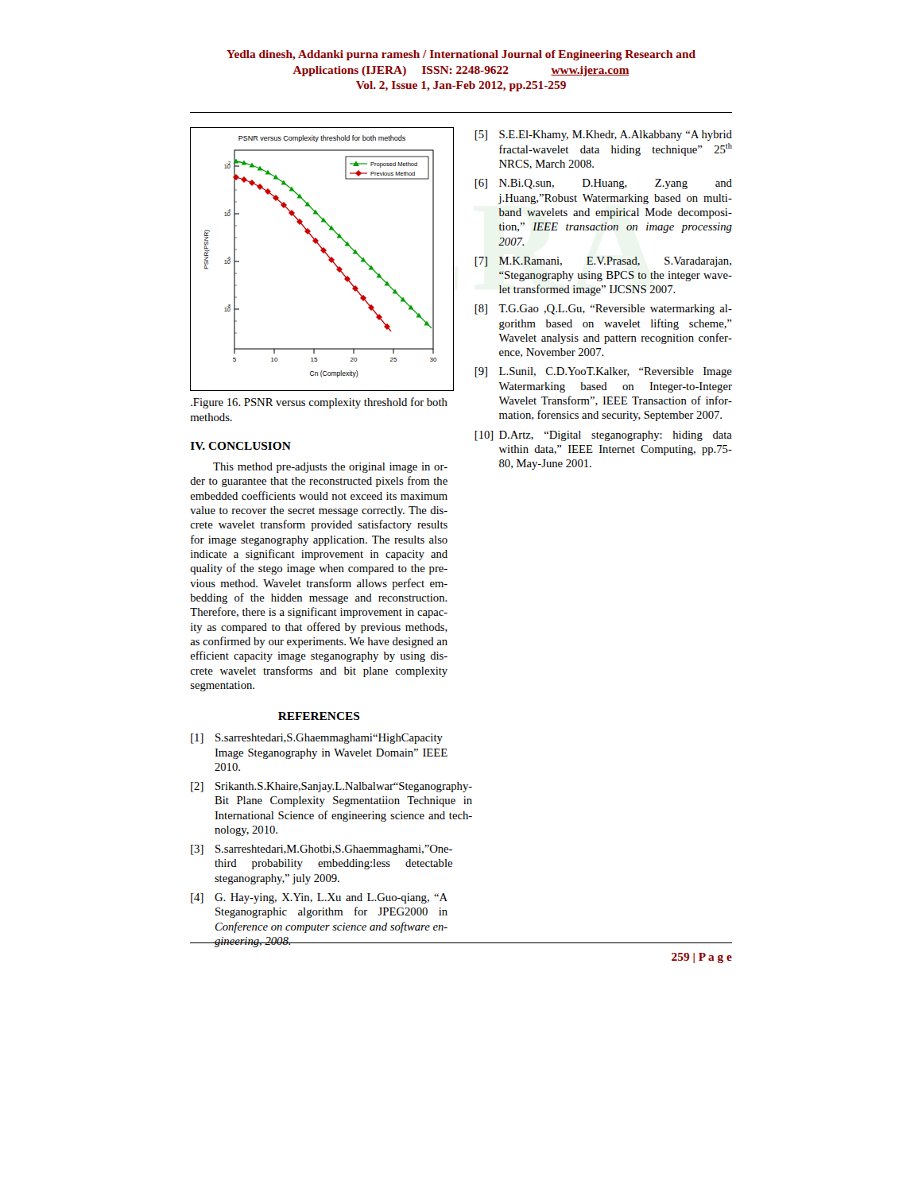IJERA
Yedla dinesh, Addanki purna ramesh / International Journal of Engineering Research and Applications (IJERA) ISSN: 2248-9622 www.ijera.com Vol. 2, Issue 1, Jan-Feb 2012, pp.251-259
PSNR versus Complexity threshold for both methods Proposed Method Previous Method 10 -2 10 -4 10 -6 10 -8 PSNR(PSNR) 5 10 15 20 25 30 Cn (Complexity)
.Figure 16. PSNR versus complexity threshold for both methods.
IV. CONCLUSION
This method pre-adjusts the original image in order to guarantee that the reconstructed pixels from the embedded coefficients would not exceed its maximum value to recover the secret message correctly. The discrete wavelet transform provided satisfactory results for image steganography application. The results also indicate a significant improvement in capacity and quality of the stego image when compared to the previous method. Wavelet transform allows perfect embedding of the hidden message and reconstruction. Therefore, there is a significant improvement in capacity as compared to that offered by previous methods, as confirmed by our experiments. We have designed an efficient capacity image steganography by using discrete wavelet transforms and bit plane complexity segmentation.
REFERENCES
[1] S.sarreshtedari,S.Ghaemmaghami“HighCapacity Image Steganography in Wavelet Domain” IEEE 2010.
[2] Srikanth.S.Khaire,Sanjay.L.Nalbalwar“Steganography- Bit Plane Complexity Segmentatiion Technique in International Science of engineering science and technology, 2010.
[3] S.sarreshtedari,M.Ghotbi,S.Ghaemmaghami,”One-third probability embedding:less detectable steganography,” july 2009.
[4] G. Hay-ying, X.Yin, L.Xu and L.Guo-qiang, “A Steganographic algorithm for JPEG2000 in Conference on computer science and software engineering, 2008.
[5] S.E.El-Khamy, M.Khedr, A.Alkabbany “A hybrid fractal-wavelet data hiding technique” 25th NRCS, March 2008.
[6] N.Bi.Q.sun, D.Huang, Z.yang and j.Huang,”Robust Watermarking based on multiband wavelets and empirical Mode decomposition,” IEEE transaction on image processing 2007.
[7] M.K.Ramani, E.V.Prasad, S.Varadarajan, “Steganography using BPCS to the integer wavelet transformed image” IJCSNS 2007.
[8] T.G.Gao ,Q.L.Gu, “Reversible watermarking algorithm based on wavelet lifting scheme,” Wavelet analysis and pattern recognition conference, November 2007.
[9] L.Sunil, C.D.YooT.Kalker, “Reversible Image Watermarking based on Integer-to-Integer Wavelet Transform”, IEEE Transaction of information, forensics and security, September 2007.
[10] D.Artz, “Digital steganography: hiding data within data,” IEEE Internet Computing, pp.75-80, May-June 2001.
259 | P a g e